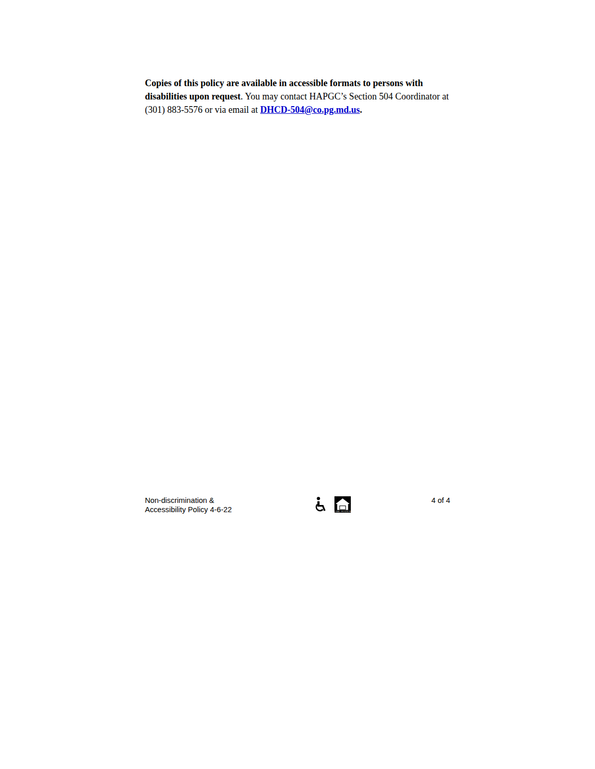Copies of this policy are available in accessible formats to persons with disabilities upon request. You may contact HAPGC’s Section 504 Coordinator at (301) 883-5576 or via email at DHCD-504@co.pg.md.us.
Non-discrimination &
Accessibility Policy 4-6-22
4 of 4
EQUAL HOUSING